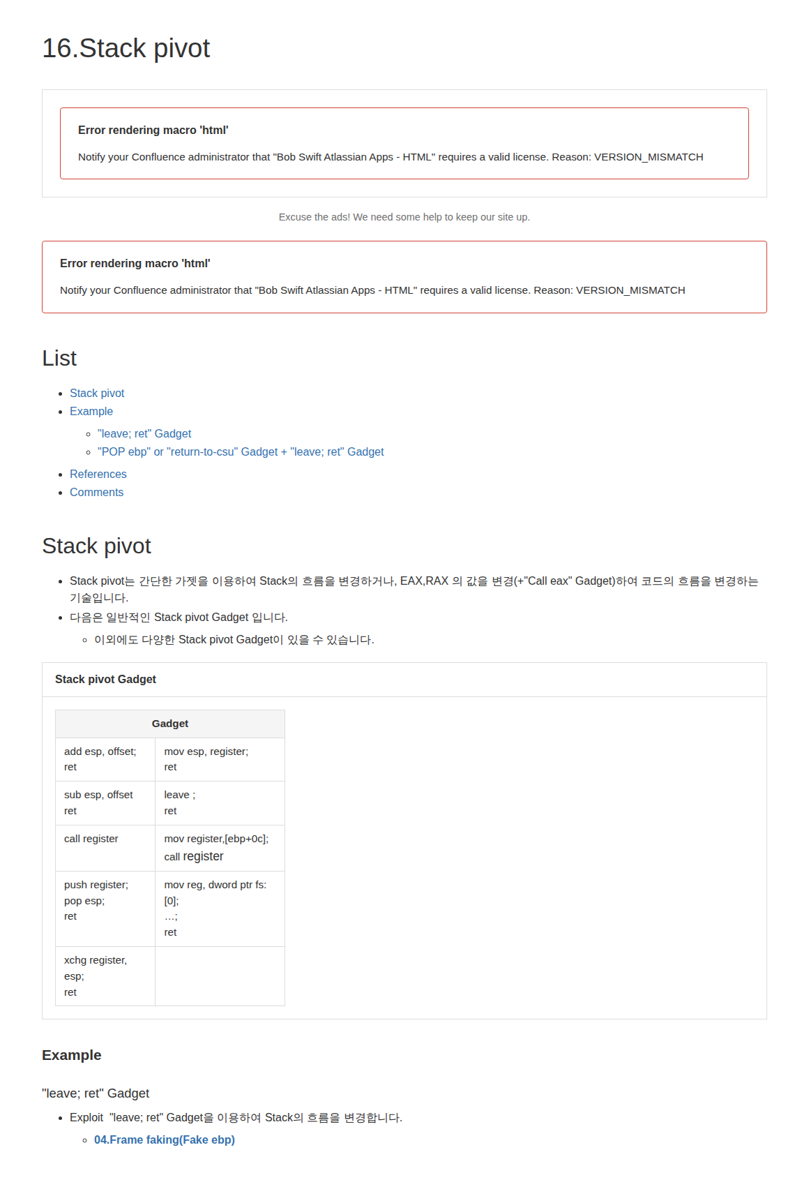16.Stack pivot
Error rendering macro 'html'
Notify your Confluence administrator that "Bob Swift Atlassian Apps - HTML" requires a valid license. Reason: VERSION_MISMATCH
Excuse the ads! We need some help to keep our site up.
Error rendering macro 'html'
Notify your Confluence administrator that "Bob Swift Atlassian Apps - HTML" requires a valid license. Reason: VERSION_MISMATCH
List
Stack pivot
Example
"leave; ret" Gadget
"POP ebp" or "return-to-csu" Gadget + "leave; ret" Gadget
References
Comments
Stack pivot
Stack pivot는 간단한 가젯을 이용하여 Stack의 흐름을 변경하거나, EAX,RAX 의 값을 변경(+"Call eax" Gadget)하여 코드의 흐름을 변경하는 기술입니다.
다음은 일반적인 Stack pivot Gadget 입니다.
이외에도 다양한 Stack pivot Gadget이 있을 수 있습니다.
Stack pivot Gadget
| Gadget |
| --- |
| add esp, offset; ret | mov esp, register; ret |
| sub esp, offset ret | leave ; ret |
| call register | mov register,[ebp+0c]; call register |
| push register; pop esp; ret | mov reg, dword ptr fs:[0]; …; ret |
| xchg register, esp; ret | |
Example
"leave; ret" Gadget
Exploit "leave; ret" Gadget을 이용하여 Stack의 흐름을 변경합니다.
04.Frame faking(Fake ebp)